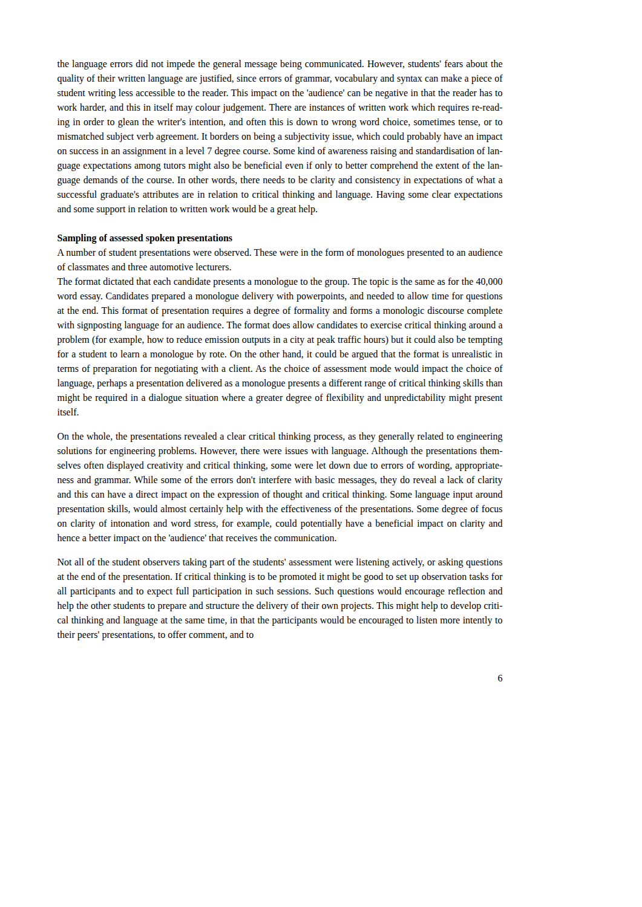the language errors did not impede the general message being communicated. However, students' fears about the quality of their written language are justified, since errors of grammar, vocabulary and syntax can make a piece of student writing less accessible to the reader. This impact on the 'audience' can be negative in that the reader has to work harder, and this in itself may colour judgement. There are instances of written work which requires re-reading in order to glean the writer's intention, and often this is down to wrong word choice, sometimes tense, or to mismatched subject verb agreement. It borders on being a subjectivity issue, which could probably have an impact on success in an assignment in a level 7 degree course. Some kind of awareness raising and standardisation of language expectations among tutors might also be beneficial even if only to better comprehend the extent of the language demands of the course. In other words, there needs to be clarity and consistency in expectations of what a successful graduate's attributes are in relation to critical thinking and language. Having some clear expectations and some support in relation to written work would be a great help.
Sampling of assessed spoken presentations
A number of student presentations were observed. These were in the form of monologues presented to an audience of classmates and three automotive lecturers.
The format dictated that each candidate presents a monologue to the group. The topic is the same as for the 40,000 word essay. Candidates prepared a monologue delivery with powerpoints, and needed to allow time for questions at the end. This format of presentation requires a degree of formality and forms a monologic discourse complete with signposting language for an audience. The format does allow candidates to exercise critical thinking around a problem (for example, how to reduce emission outputs in a city at peak traffic hours) but it could also be tempting for a student to learn a monologue by rote. On the other hand, it could be argued that the format is unrealistic in terms of preparation for negotiating with a client. As the choice of assessment mode would impact the choice of language, perhaps a presentation delivered as a monologue presents a different range of critical thinking skills than might be required in a dialogue situation where a greater degree of flexibility and unpredictability might present itself.
On the whole, the presentations revealed a clear critical thinking process, as they generally related to engineering solutions for engineering problems. However, there were issues with language. Although the presentations themselves often displayed creativity and critical thinking, some were let down due to errors of wording, appropriateness and grammar. While some of the errors don't interfere with basic messages, they do reveal a lack of clarity and this can have a direct impact on the expression of thought and critical thinking. Some language input around presentation skills, would almost certainly help with the effectiveness of the presentations. Some degree of focus on clarity of intonation and word stress, for example, could potentially have a beneficial impact on clarity and hence a better impact on the 'audience' that receives the communication.
Not all of the student observers taking part of the students' assessment were listening actively, or asking questions at the end of the presentation. If critical thinking is to be promoted it might be good to set up observation tasks for all participants and to expect full participation in such sessions. Such questions would encourage reflection and help the other students to prepare and structure the delivery of their own projects. This might help to develop critical thinking and language at the same time, in that the participants would be encouraged to listen more intently to their peers' presentations, to offer comment, and to
6